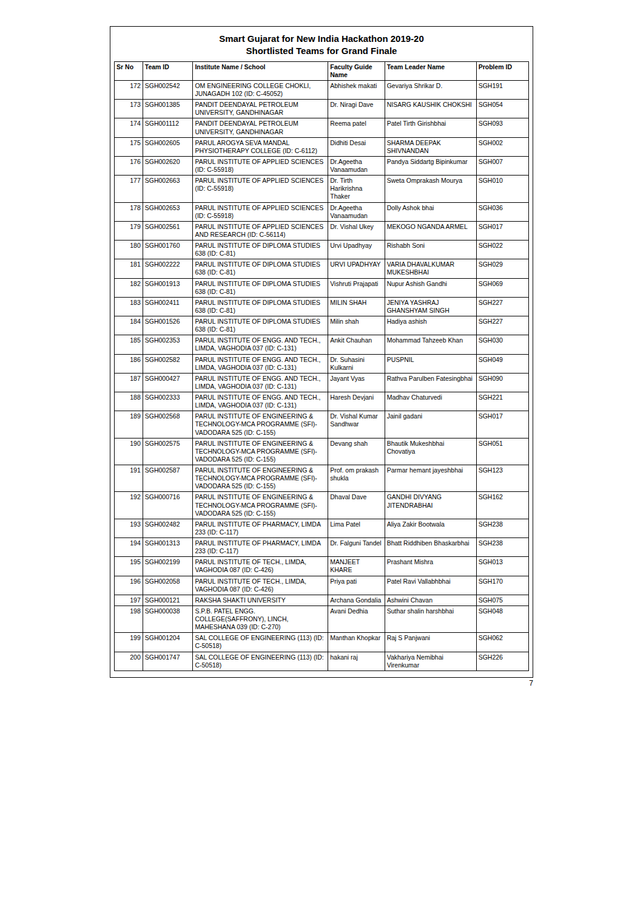Smart Gujarat for New India Hackathon 2019-20
Shortlisted Teams for Grand Finale
| Sr No | Team ID | Institute Name / School | Faculty Guide Name | Team Leader Name | Problem ID |
| --- | --- | --- | --- | --- | --- |
| 172 | SGH002542 | OM ENGINEERING COLLEGE CHOKLI, JUNAGADH 102 (ID: C-45052) | Abhishek makati | Gevariya Shrikar D. | SGH191 |
| 173 | SGH001385 | PANDIT DEENDAYAL PETROLEUM UNIVERSITY, GANDHINAGAR | Dr. Niragi Dave | NISARG KAUSHIK CHOKSHI | SGH054 |
| 174 | SGH001112 | PANDIT DEENDAYAL PETROLEUM UNIVERSITY, GANDHINAGAR | Reema patel | Patel Tirth Girishbhai | SGH093 |
| 175 | SGH002605 | PARUL AROGYA SEVA MANDAL PHYSIOTHERAPY COLLEGE (ID: C-6112) | Didhiti Desai | SHARMA DEEPAK SHIVNANDAN | SGH002 |
| 176 | SGH002620 | PARUL INSTITUTE OF APPLIED SCIENCES (ID: C-55918) | Dr.Ageetha Vanaamudan | Pandya Siddartg Bipinkumar | SGH007 |
| 177 | SGH002663 | PARUL INSTITUTE OF APPLIED SCIENCES (ID: C-55918) | Dr. Tirth Harikrishna Thaker | Sweta Omprakash Mourya | SGH010 |
| 178 | SGH002653 | PARUL INSTITUTE OF APPLIED SCIENCES (ID: C-55918) | Dr.Ageetha Vanaamudan | Dolly Ashok bhai | SGH036 |
| 179 | SGH002561 | PARUL INSTITUTE OF APPLIED SCIENCES AND RESEARCH (ID: C-56114) | Dr. Vishal Ukey | MEKOGO NGANDA ARMEL | SGH017 |
| 180 | SGH001760 | PARUL INSTITUTE OF DIPLOMA STUDIES 638 (ID: C-81) | Urvi Upadhyay | Rishabh Soni | SGH022 |
| 181 | SGH002222 | PARUL INSTITUTE OF DIPLOMA STUDIES 638 (ID: C-81) | URVI UPADHYAY | VARIA DHAVALKUMAR MUKESHBHAI | SGH029 |
| 182 | SGH001913 | PARUL INSTITUTE OF DIPLOMA STUDIES 638 (ID: C-81) | Vishruti Prajapati | Nupur Ashish Gandhi | SGH069 |
| 183 | SGH002411 | PARUL INSTITUTE OF DIPLOMA STUDIES 638 (ID: C-81) | MILIN SHAH | JENIYA YASHRAJ GHANSHYAM SINGH | SGH227 |
| 184 | SGH001526 | PARUL INSTITUTE OF DIPLOMA STUDIES 638 (ID: C-81) | Milin shah | Hadiya ashish | SGH227 |
| 185 | SGH002353 | PARUL INSTITUTE OF ENGG. AND TECH., LIMDA, VAGHODIA 037 (ID: C-131) | Ankit Chauhan | Mohammad Tahzeeb Khan | SGH030 |
| 186 | SGH002582 | PARUL INSTITUTE OF ENGG. AND TECH., LIMDA, VAGHODIA 037 (ID: C-131) | Dr. Suhasini Kulkarni | PUSPNIL | SGH049 |
| 187 | SGH000427 | PARUL INSTITUTE OF ENGG. AND TECH., LIMDA, VAGHODIA 037 (ID: C-131) | Jayant Vyas | Rathva Parulben Fatesingbhai | SGH090 |
| 188 | SGH002333 | PARUL INSTITUTE OF ENGG. AND TECH., LIMDA, VAGHODIA 037 (ID: C-131) | Haresh Devjani | Madhav Chaturvedi | SGH221 |
| 189 | SGH002568 | PARUL INSTITUTE OF ENGINEERING & TECHNOLOGY-MCA PROGRAMME (SFI)-VADODARA 525 (ID: C-155) | Dr. Vishal Kumar Sandhwar | Jainil gadani | SGH017 |
| 190 | SGH002575 | PARUL INSTITUTE OF ENGINEERING & TECHNOLOGY-MCA PROGRAMME (SFI)-VADODARA 525 (ID: C-155) | Devang shah | Bhautik Mukeshbhai Chovatiya | SGH051 |
| 191 | SGH002587 | PARUL INSTITUTE OF ENGINEERING & TECHNOLOGY-MCA PROGRAMME (SFI)-VADODARA 525 (ID: C-155) | Prof. om prakash shukla | Parmar hemant jayeshbhai | SGH123 |
| 192 | SGH000716 | PARUL INSTITUTE OF ENGINEERING & TECHNOLOGY-MCA PROGRAMME (SFI)-VADODARA 525 (ID: C-155) | Dhaval Dave | GANDHI DIVYANG JITENDRABHAI | SGH162 |
| 193 | SGH002482 | PARUL INSTITUTE OF PHARMACY, LIMDA 233 (ID: C-117) | Lima Patel | Aliya Zakir Bootwala | SGH238 |
| 194 | SGH001313 | PARUL INSTITUTE OF PHARMACY, LIMDA 233 (ID: C-117) | Dr. Falguni Tandel | Bhatt Riddhiben Bhaskarbhai | SGH238 |
| 195 | SGH002199 | PARUL INSTITUTE OF TECH., LIMDA, VAGHODIA 087 (ID: C-426) | MANJEET KHARE | Prashant Mishra | SGH013 |
| 196 | SGH002058 | PARUL INSTITUTE OF TECH., LIMDA, VAGHODIA 087 (ID: C-426) | Priya pati | Patel Ravi Vallabhbhai | SGH170 |
| 197 | SGH000121 | RAKSHA SHAKTI UNIVERSITY | Archana Gondalia | Ashwini Chavan | SGH075 |
| 198 | SGH000038 | S.P.B. PATEL ENGG. COLLEGE(SAFFRONY), LINCH, MAHESHANA 039 (ID: C-270) | Avani Dedhia | Suthar shalin harshbhai | SGH048 |
| 199 | SGH001204 | SAL COLLEGE OF ENGINEERING (113) (ID: C-50518) | Manthan Khopkar | Raj S Panjwani | SGH062 |
| 200 | SGH001747 | SAL COLLEGE OF ENGINEERING (113) (ID: C-50518) | hakani raj | Vakhariya Nemibhai Virenkumar | SGH226 |
7